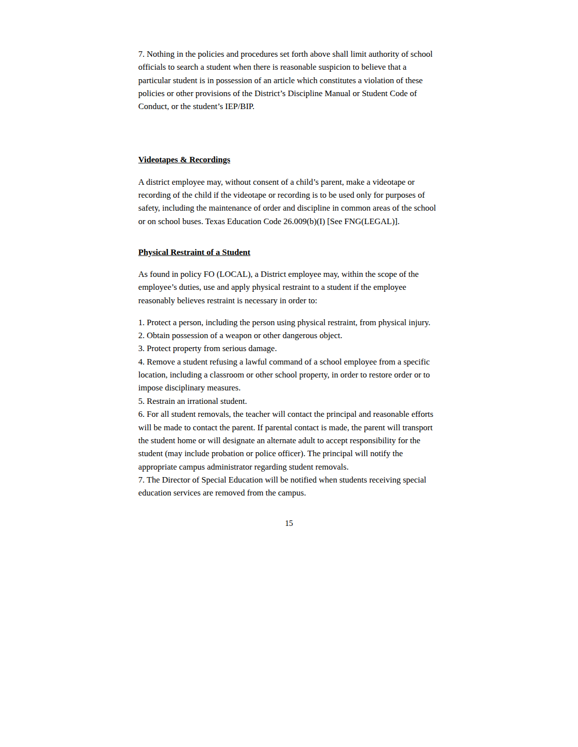7. Nothing in the policies and procedures set forth above shall limit authority of school officials to search a student when there is reasonable suspicion to believe that a particular student is in possession of an article which constitutes a violation of these policies or other provisions of the District’s Discipline Manual or Student Code of Conduct, or the student’s IEP/BIP.
Videotapes & Recordings
A district employee may, without consent of a child’s parent, make a videotape or recording of the child if the videotape or recording is to be used only for purposes of safety, including the maintenance of order and discipline in common areas of the school or on school buses. Texas Education Code 26.009(b)(I) [See FNG(LEGAL)].
Physical Restraint of a Student
As found in policy FO (LOCAL), a District employee may, within the scope of the employee’s duties, use and apply physical restraint to a student if the employee reasonably believes restraint is necessary in order to:
1. Protect a person, including the person using physical restraint, from physical injury.
2. Obtain possession of a weapon or other dangerous object.
3. Protect property from serious damage.
4. Remove a student refusing a lawful command of a school employee from a specific location, including a classroom or other school property, in order to restore order or to impose disciplinary measures.
5. Restrain an irrational student.
6. For all student removals, the teacher will contact the principal and reasonable efforts will be made to contact the parent. If parental contact is made, the parent will transport the student home or will designate an alternate adult to accept responsibility for the student (may include probation or police officer). The principal will notify the appropriate campus administrator regarding student removals.
7. The Director of Special Education will be notified when students receiving special education services are removed from the campus.
15